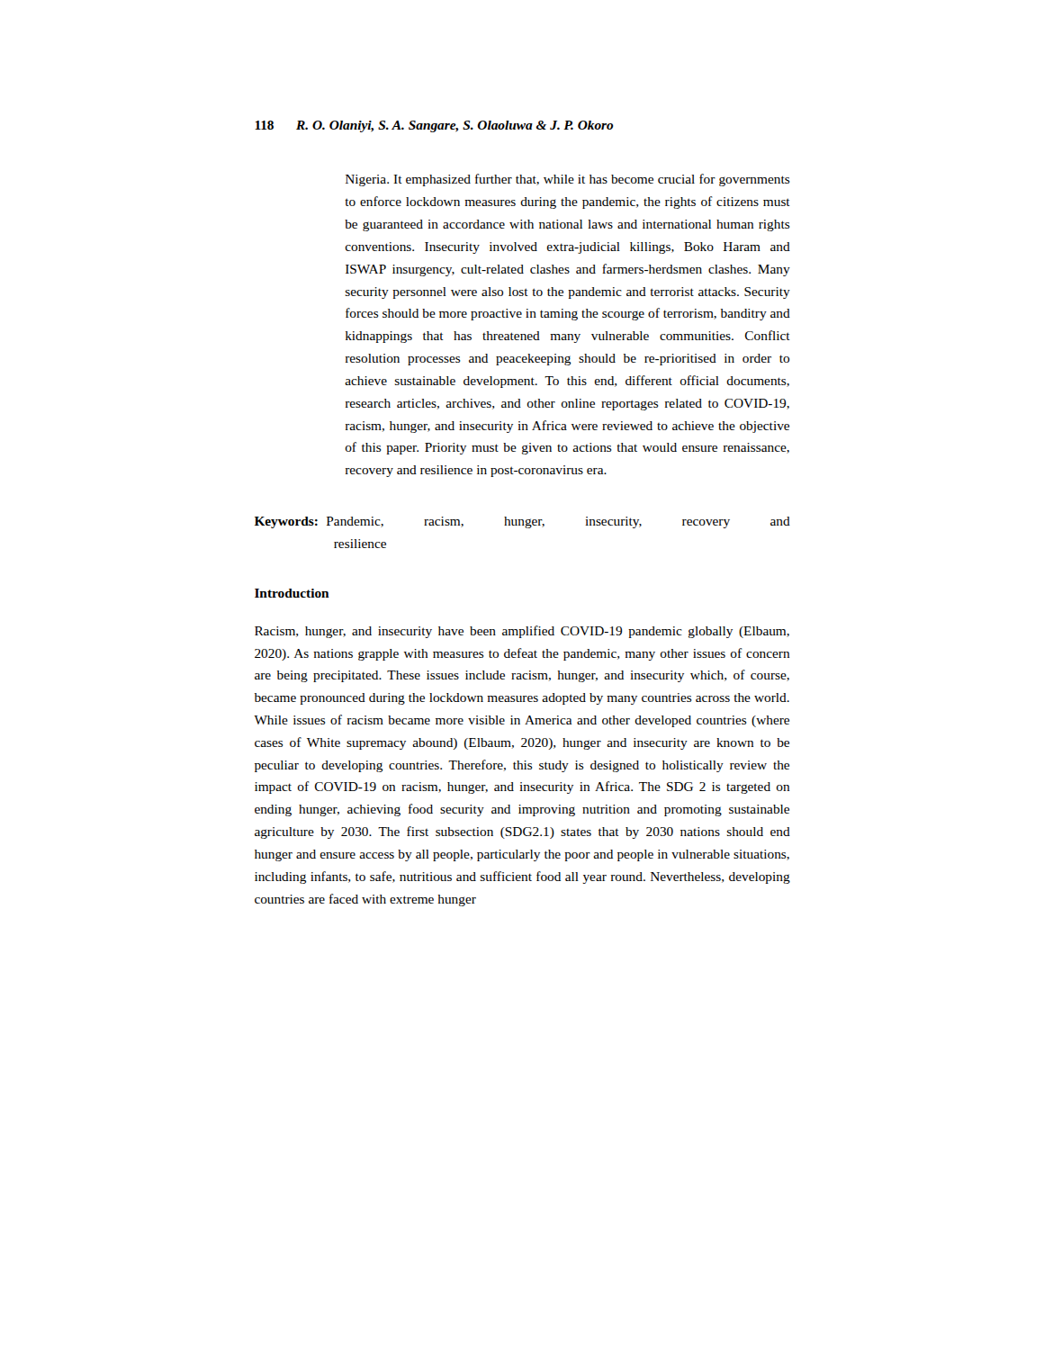118 R. O. Olaniyi, S. A. Sangare, S. Olaoluwa & J. P. Okoro
Nigeria. It emphasized further that, while it has become crucial for governments to enforce lockdown measures during the pandemic, the rights of citizens must be guaranteed in accordance with national laws and international human rights conventions. Insecurity involved extra-judicial killings, Boko Haram and ISWAP insurgency, cult-related clashes and farmers-herdsmen clashes. Many security personnel were also lost to the pandemic and terrorist attacks. Security forces should be more proactive in taming the scourge of terrorism, banditry and kidnappings that has threatened many vulnerable communities. Conflict resolution processes and peacekeeping should be re-prioritised in order to achieve sustainable development. To this end, different official documents, research articles, archives, and other online reportages related to COVID-19, racism, hunger, and insecurity in Africa were reviewed to achieve the objective of this paper. Priority must be given to actions that would ensure renaissance, recovery and resilience in post-coronavirus era.
Keywords: Pandemic, racism, hunger, insecurity, recovery and resilience
Introduction
Racism, hunger, and insecurity have been amplified COVID-19 pandemic globally (Elbaum, 2020). As nations grapple with measures to defeat the pandemic, many other issues of concern are being precipitated. These issues include racism, hunger, and insecurity which, of course, became pronounced during the lockdown measures adopted by many countries across the world. While issues of racism became more visible in America and other developed countries (where cases of White supremacy abound) (Elbaum, 2020), hunger and insecurity are known to be peculiar to developing countries. Therefore, this study is designed to holistically review the impact of COVID-19 on racism, hunger, and insecurity in Africa. The SDG 2 is targeted on ending hunger, achieving food security and improving nutrition and promoting sustainable agriculture by 2030. The first subsection (SDG2.1) states that by 2030 nations should end hunger and ensure access by all people, particularly the poor and people in vulnerable situations, including infants, to safe, nutritious and sufficient food all year round. Nevertheless, developing countries are faced with extreme hunger